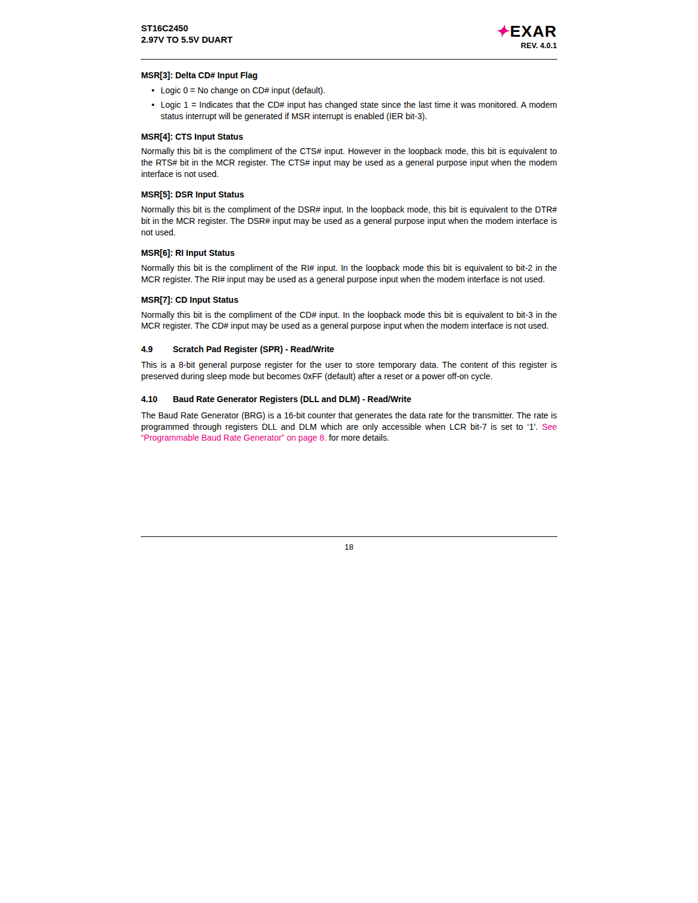ST16C2450
2.97V TO 5.5V DUART
✦EXAR
REV. 4.0.1
MSR[3]: Delta CD# Input Flag
Logic 0 = No change on CD# input (default).
Logic 1 = Indicates that the CD# input has changed state since the last time it was monitored. A modem status interrupt will be generated if MSR interrupt is enabled (IER bit-3).
MSR[4]: CTS Input Status
Normally this bit is the compliment of the CTS# input. However in the loopback mode, this bit is equivalent to the RTS# bit in the MCR register. The CTS# input may be used as a general purpose input when the modem interface is not used.
MSR[5]: DSR Input Status
Normally this bit is the compliment of the DSR# input. In the loopback mode, this bit is equivalent to the DTR# bit in the MCR register. The DSR# input may be used as a general purpose input when the modem interface is not used.
MSR[6]: RI Input Status
Normally this bit is the compliment of the RI# input. In the loopback mode this bit is equivalent to bit-2 in the MCR register. The RI# input may be used as a general purpose input when the modem interface is not used.
MSR[7]: CD Input Status
Normally this bit is the compliment of the CD# input. In the loopback mode this bit is equivalent to bit-3 in the MCR register. The CD# input may be used as a general purpose input when the modem interface is not used.
4.9 Scratch Pad Register (SPR) - Read/Write
This is a 8-bit general purpose register for the user to store temporary data. The content of this register is preserved during sleep mode but becomes 0xFF (default) after a reset or a power off-on cycle.
4.10 Baud Rate Generator Registers (DLL and DLM) - Read/Write
The Baud Rate Generator (BRG) is a 16-bit counter that generates the data rate for the transmitter. The rate is programmed through registers DLL and DLM which are only accessible when LCR bit-7 is set to ‘1’. See “Programmable Baud Rate Generator” on page 8. for more details.
18